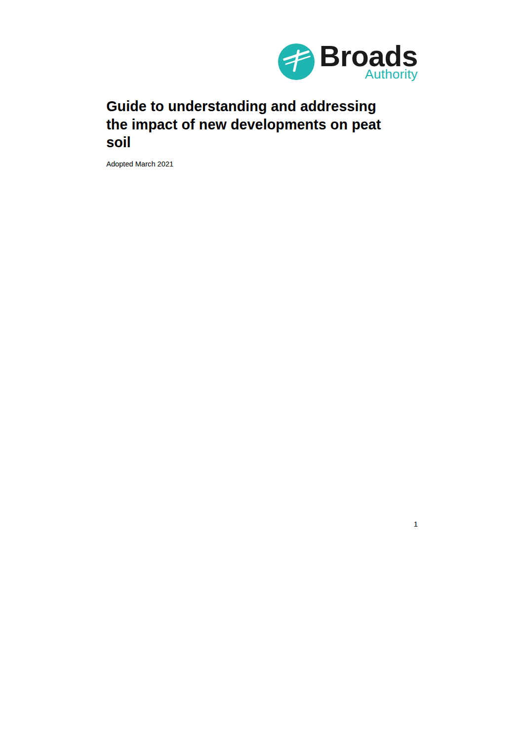Broads Authority
Guide to understanding and addressing the impact of new developments on peat soil
Adopted March 2021
1